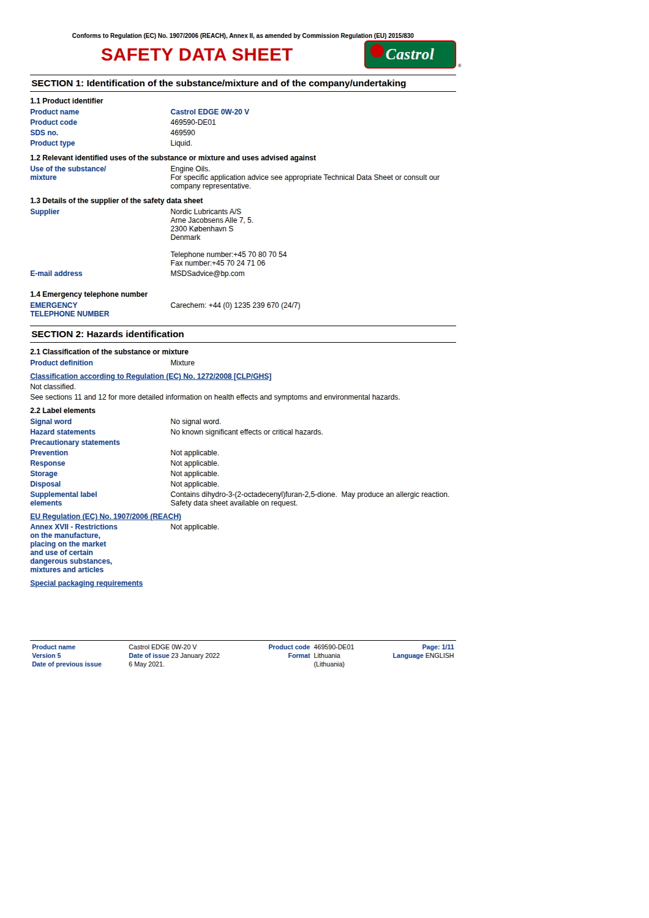Conforms to Regulation (EC) No. 1907/2006 (REACH), Annex II, as amended by Commission Regulation (EU) 2015/830
SAFETY DATA SHEET
Castrol
®
SECTION 1: Identification of the substance/mixture and of the company/undertaking
1.1 Product identifier
| Product name | Castrol EDGE 0W-20 V |
| Product code | 469590-DE01 |
| SDS no. | 469590 |
| Product type | Liquid. |
1.2 Relevant identified uses of the substance or mixture and uses advised against
| Use of the substance/ mixture | Engine Oils. For specific application advice see appropriate Technical Data Sheet or consult our company representative. |
1.3 Details of the supplier of the safety data sheet
| Supplier | Nordic Lubricants A/S Arne Jacobsens Alle 7, 5. 2300 København S Denmark Telephone number:+45 70 80 70 54 Fax number:+45 70 24 71 06 |
| E-mail address | MSDSadvice@bp.com |
1.4 Emergency telephone number
| EMERGENCY TELEPHONE NUMBER | Carechem: +44 (0) 1235 239 670 (24/7) |
SECTION 2: Hazards identification
2.1 Classification of the substance or mixture
| Product definition | Mixture |
Classification according to Regulation (EC) No. 1272/2008 [CLP/GHS]
Not classified.
See sections 11 and 12 for more detailed information on health effects and symptoms and environmental hazards.
2.2 Label elements
| Signal word | No signal word. |
| Hazard statements | No known significant effects or critical hazards. |
| Precautionary statements | |
| Prevention | Not applicable. |
| Response | Not applicable. |
| Storage | Not applicable. |
| Disposal | Not applicable. |
| Supplemental label elements | Contains dihydro-3-(2-octadecenyl)furan-2,5-dione. May produce an allergic reaction. Safety data sheet available on request. |
EU Regulation (EC) No. 1907/2006 (REACH)
| Annex XVII - Restrictions on the manufacture, placing on the market and use of certain dangerous substances, mixtures and articles | Not applicable. |
Special packaging requirements
| Product name | Castrol EDGE 0W-20 V | Product code | 469590-DE01 | Page: 1/11 |
| Version 5 | Date of issue 23 January 2022 | Format | Lithuania | Language ENGLISH |
| Date of previous issue | 6 May 2021. | | (Lithuania) | |